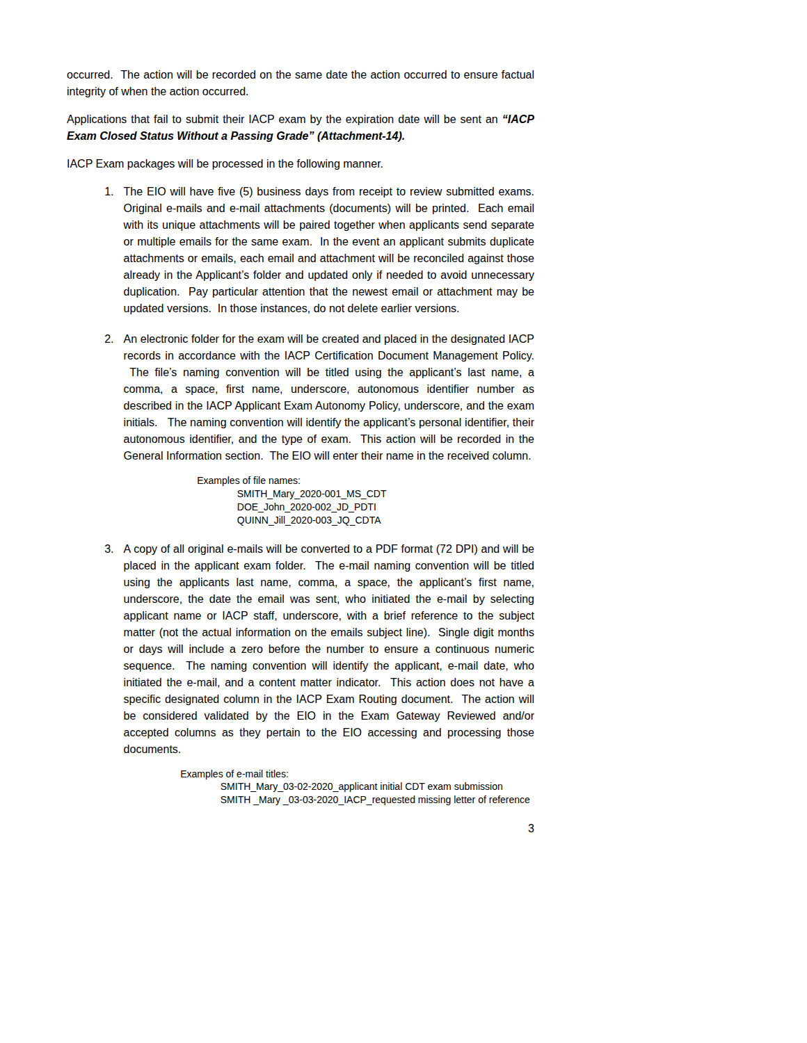occurred. The action will be recorded on the same date the action occurred to ensure factual integrity of when the action occurred.
Applications that fail to submit their IACP exam by the expiration date will be sent an “IACP Exam Closed Status Without a Passing Grade” (Attachment-14).
IACP Exam packages will be processed in the following manner.
The EIO will have five (5) business days from receipt to review submitted exams. Original e-mails and e-mail attachments (documents) will be printed. Each email with its unique attachments will be paired together when applicants send separate or multiple emails for the same exam. In the event an applicant submits duplicate attachments or emails, each email and attachment will be reconciled against those already in the Applicant’s folder and updated only if needed to avoid unnecessary duplication. Pay particular attention that the newest email or attachment may be updated versions. In those instances, do not delete earlier versions.
An electronic folder for the exam will be created and placed in the designated IACP records in accordance with the IACP Certification Document Management Policy. The file’s naming convention will be titled using the applicant’s last name, a comma, a space, first name, underscore, autonomous identifier number as described in the IACP Applicant Exam Autonomy Policy, underscore, and the exam initials. The naming convention will identify the applicant’s personal identifier, their autonomous identifier, and the type of exam. This action will be recorded in the General Information section. The EIO will enter their name in the received column.
Examples of file names:
SMITH_Mary_2020-001_MS_CDT
DOE_John_2020-002_JD_PDTI
QUINN_Jill_2020-003_JQ_CDTA
A copy of all original e-mails will be converted to a PDF format (72 DPI) and will be placed in the applicant exam folder. The e-mail naming convention will be titled using the applicants last name, comma, a space, the applicant’s first name, underscore, the date the email was sent, who initiated the e-mail by selecting applicant name or IACP staff, underscore, with a brief reference to the subject matter (not the actual information on the emails subject line). Single digit months or days will include a zero before the number to ensure a continuous numeric sequence. The naming convention will identify the applicant, e-mail date, who initiated the e-mail, and a content matter indicator. This action does not have a specific designated column in the IACP Exam Routing document. The action will be considered validated by the EIO in the Exam Gateway Reviewed and/or accepted columns as they pertain to the EIO accessing and processing those documents.
Examples of e-mail titles:
SMITH_Mary_03-02-2020_applicant initial CDT exam submission
SMITH _Mary _03-03-2020_IACP_requested missing letter of reference
3